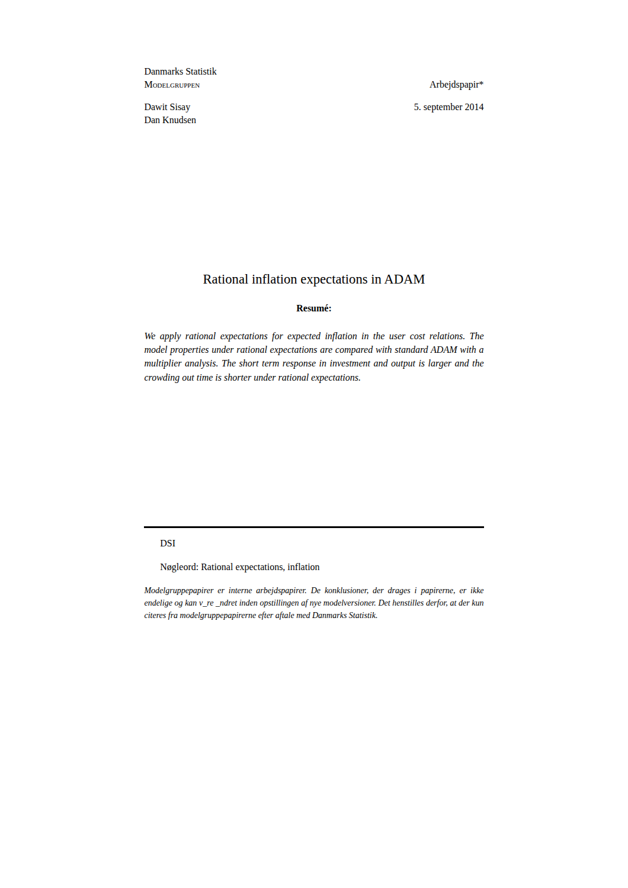Danmarks Statistik
Modelgruppen
Arbejdspapir*
Dawit Sisay
5. september 2014
Dan Knudsen
Rational inflation expectations in ADAM
Resumé:
We apply rational expectations for expected inflation in the user cost relations. The model properties under rational expectations are compared with standard ADAM with a multiplier analysis. The short term response in investment and output is larger and the crowding out time is shorter under rational expectations.
DSI
Nøgleord: Rational expectations, inflation
Modelgruppepapirer er interne arbejdspapirer. De konklusioner, der drages i papirerne, er ikke endelige og kan v_re _ndret inden opstillingen af nye modelversioner. Det henstilles derfor, at der kun citeres fra modelgruppepapirerne efter aftale med Danmarks Statistik.